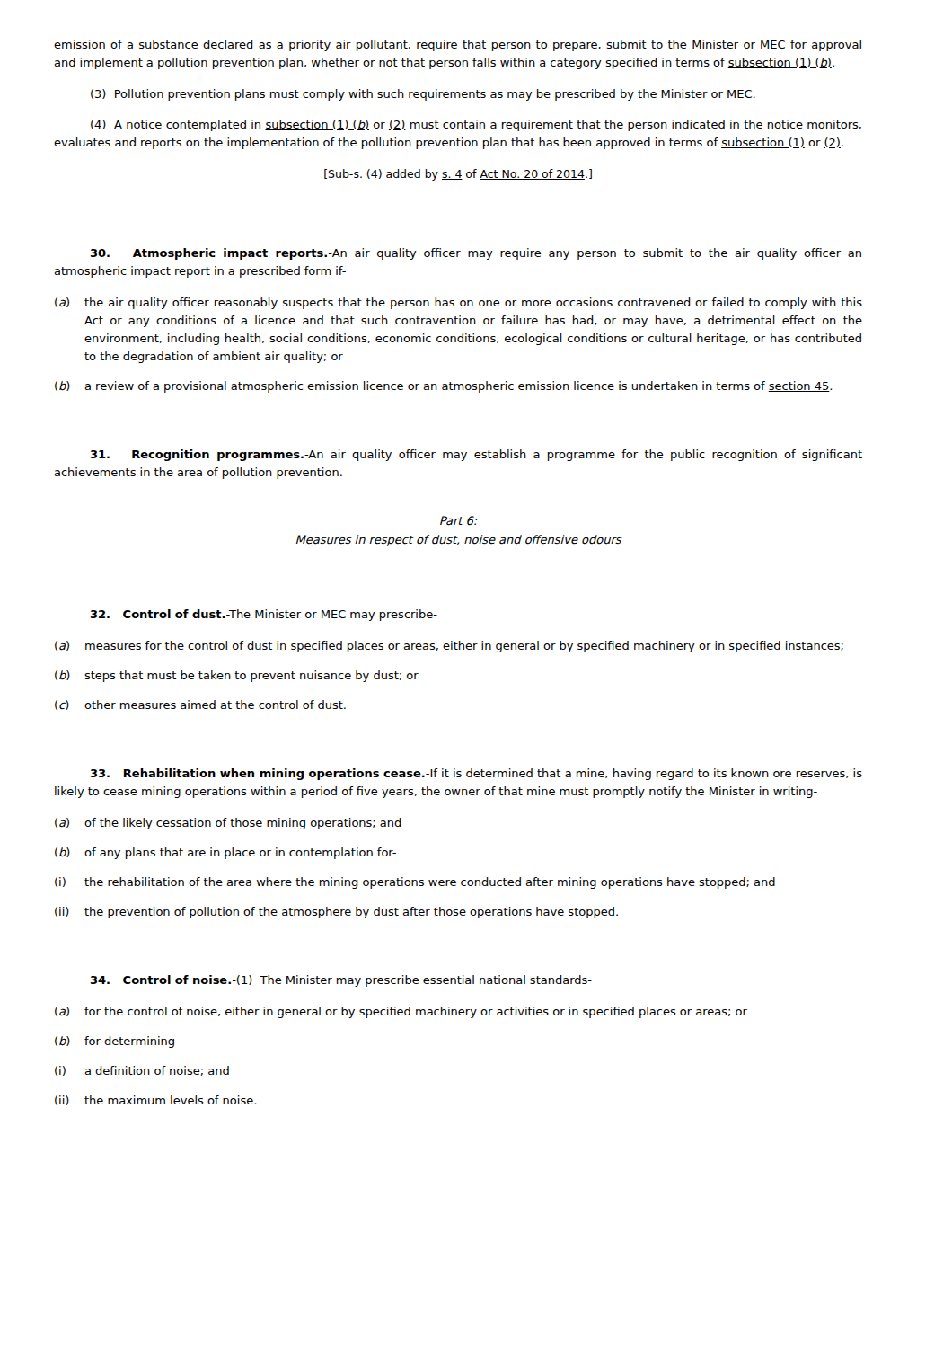emission of a substance declared as a priority air pollutant, require that person to prepare, submit to the Minister or MEC for approval and implement a pollution prevention plan, whether or not that person falls within a category specified in terms of subsection (1) (b).
(3) Pollution prevention plans must comply with such requirements as may be prescribed by the Minister or MEC.
(4) A notice contemplated in subsection (1) (b) or (2) must contain a requirement that the person indicated in the notice monitors, evaluates and reports on the implementation of the pollution prevention plan that has been approved in terms of subsection (1) or (2).
[Sub-s. (4) added by s. 4 of Act No. 20 of 2014.]
30. Atmospheric impact reports.-An air quality officer may require any person to submit to the air quality officer an atmospheric impact report in a prescribed form if-
| ( a ) | the air quality officer reasonably suspects that the person has on one or more occasions contravened or failed to comply with this Act or any conditions of a licence and that such contravention or failure has had, or may have, a detrimental effect on the environment, including health, social conditions, economic conditions, ecological conditions or cultural heritage, or has contributed to the degradation of ambient air quality; or |
| ( b ) | a review of a provisional atmospheric emission licence or an atmospheric emission licence is undertaken in terms of section 45 . |
31. Recognition programmes.-An air quality officer may establish a programme for the public recognition of significant achievements in the area of pollution prevention.
Part 6:
Measures in respect of dust, noise and offensive odours
32. Control of dust.-The Minister or MEC may prescribe-
| ( a ) | measures for the control of dust in specified places or areas, either in general or by specified machinery or in specified instances; |
| ( b ) | steps that must be taken to prevent nuisance by dust; or |
| ( c ) | other measures aimed at the control of dust. |
33. Rehabilitation when mining operations cease.-If it is determined that a mine, having regard to its known ore reserves, is likely to cease mining operations within a period of five years, the owner of that mine must promptly notify the Minister in writing-
| ( a ) | of the likely cessation of those mining operations; and |
| ( b ) | of any plans that are in place or in contemplation for- |
| (i) | the rehabilitation of the area where the mining operations were conducted after mining operations have stopped; and |
| (ii) | the prevention of pollution of the atmosphere by dust after those operations have stopped. |
34. Control of noise.-(1) The Minister may prescribe essential national standards-
| ( a ) | for the control of noise, either in general or by specified machinery or activities or in specified places or areas; or |
| ( b ) | for determining- |
| (i) | a definition of noise; and |
| (ii) | the maximum levels of noise. |